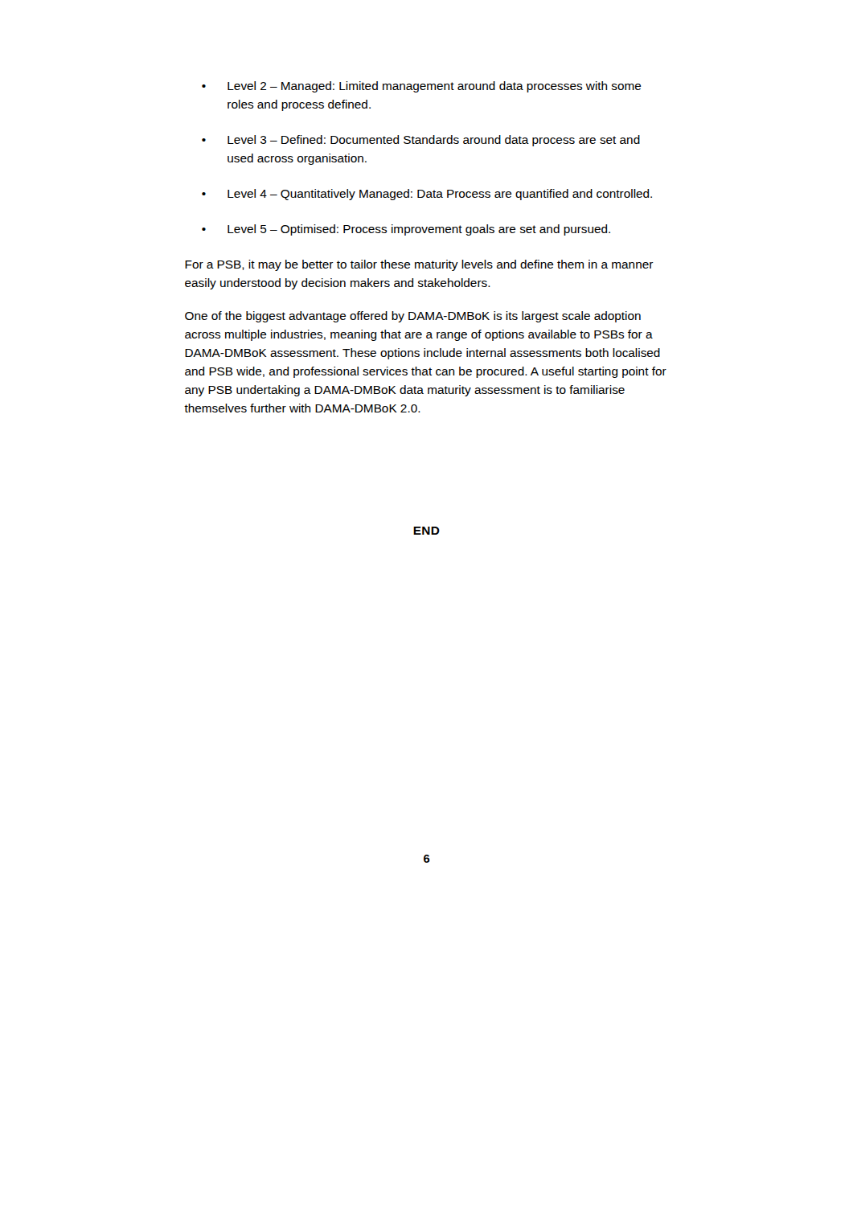Level 2 – Managed: Limited management around data processes with some roles and process defined.
Level 3 – Defined: Documented Standards around data process are set and used across organisation.
Level 4 – Quantitatively Managed: Data Process are quantified and controlled.
Level 5 – Optimised: Process improvement goals are set and pursued.
For a PSB, it may be better to tailor these maturity levels and define them in a manner easily understood by decision makers and stakeholders.
One of the biggest advantage offered by DAMA-DMBoK is its largest scale adoption across multiple industries, meaning that are a range of options available to PSBs for a DAMA-DMBoK assessment. These options include internal assessments both localised and PSB wide, and professional services that can be procured. A useful starting point for any PSB undertaking a DAMA-DMBoK data maturity assessment is to familiarise themselves further with DAMA-DMBoK 2.0.
END
6